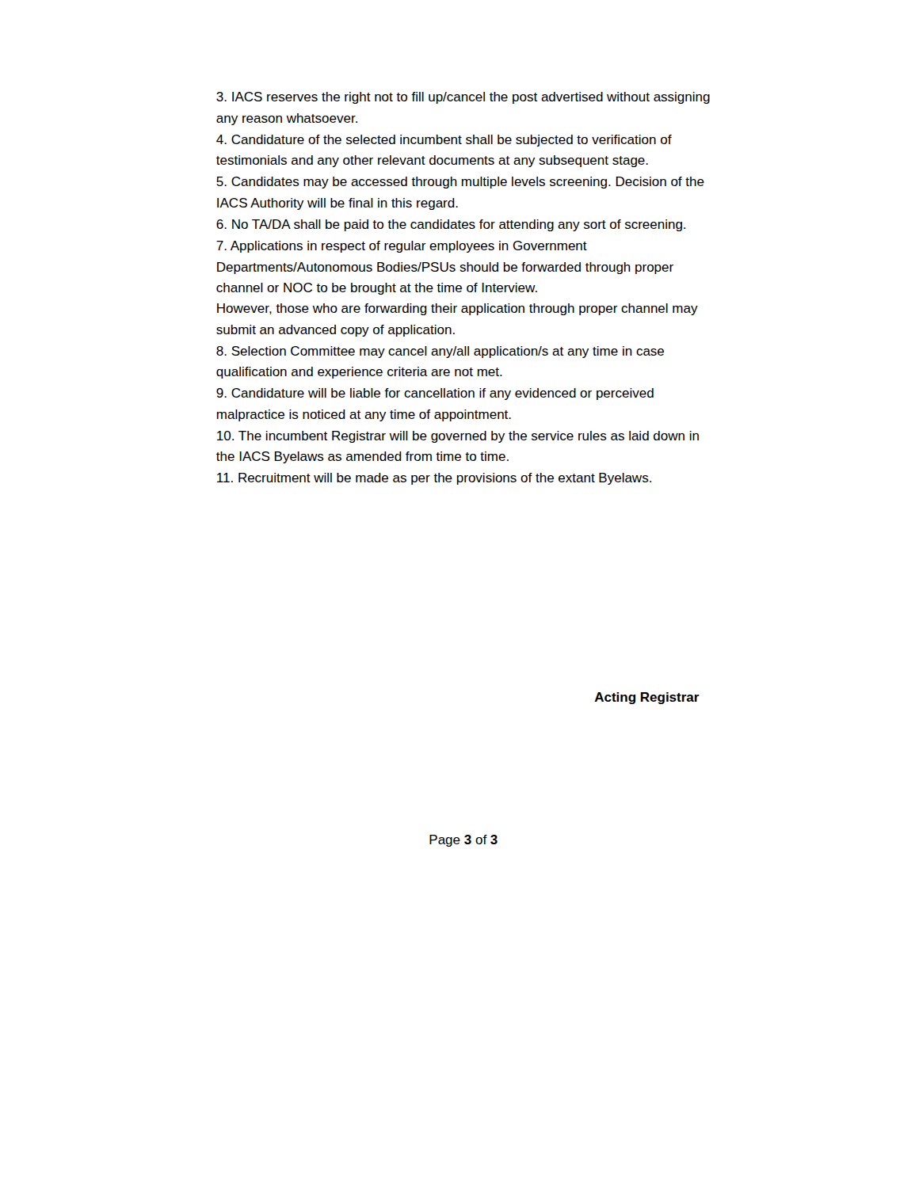3. IACS reserves the right not to fill up/cancel the post advertised without assigning any reason whatsoever.
4. Candidature of the selected incumbent shall be subjected to verification of testimonials and any other relevant documents at any subsequent stage.
5. Candidates may be accessed through multiple levels screening. Decision of the IACS Authority will be final in this regard.
6. No TA/DA shall be paid to the candidates for attending any sort of screening.
7. Applications in respect of regular employees in Government Departments/Autonomous Bodies/PSUs should be forwarded through proper channel or NOC to be brought at the time of Interview.
However, those who are forwarding their application through proper channel may submit an advanced copy of application.
8. Selection Committee may cancel any/all application/s at any time in case qualification and experience criteria are not met.
9. Candidature will be liable for cancellation if any evidenced or perceived malpractice is noticed at any time of appointment.
10. The incumbent Registrar will be governed by the service rules as laid down in the IACS Byelaws as amended from time to time.
11. Recruitment will be made as per the provisions of the extant Byelaws.
Acting Registrar
Page 3 of 3